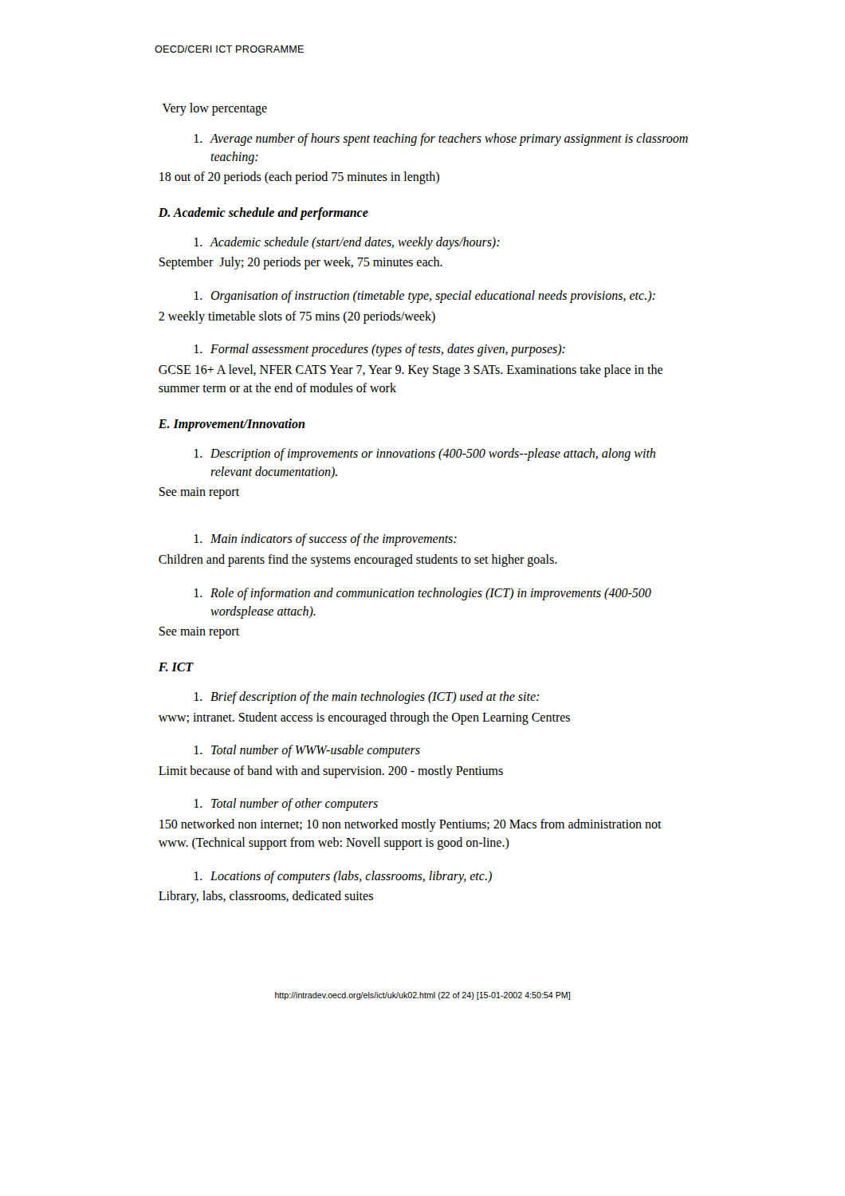OECD/CERI ICT PROGRAMME
Very low percentage
Average number of hours spent teaching for teachers whose primary assignment is classroom teaching:
18 out of 20 periods (each period 75 minutes in length)
D. Academic schedule and performance
Academic schedule (start/end dates, weekly days/hours):
September July; 20 periods per week, 75 minutes each.
Organisation of instruction (timetable type, special educational needs provisions, etc.):
2 weekly timetable slots of 75 mins (20 periods/week)
Formal assessment procedures (types of tests, dates given, purposes):
GCSE 16+ A level, NFER CATS Year 7, Year 9. Key Stage 3 SATs. Examinations take place in the summer term or at the end of modules of work
E. Improvement/Innovation
Description of improvements or innovations (400-500 words--please attach, along with relevant documentation).
See main report
Main indicators of success of the improvements:
Children and parents find the systems encouraged students to set higher goals.
Role of information and communication technologies (ICT) in improvements (400-500 wordsplease attach).
See main report
F. ICT
Brief description of the main technologies (ICT) used at the site:
www; intranet. Student access is encouraged through the Open Learning Centres
Total number of WWW-usable computers
Limit because of band with and supervision. 200 - mostly Pentiums
Total number of other computers
150 networked non internet; 10 non networked mostly Pentiums; 20 Macs from administration not www. (Technical support from web: Novell support is good on-line.)
Locations of computers (labs, classrooms, library, etc.)
Library, labs, classrooms, dedicated suites
http://intradev.oecd.org/els/ict/uk/uk02.html (22 of 24) [15-01-2002 4:50:54 PM]